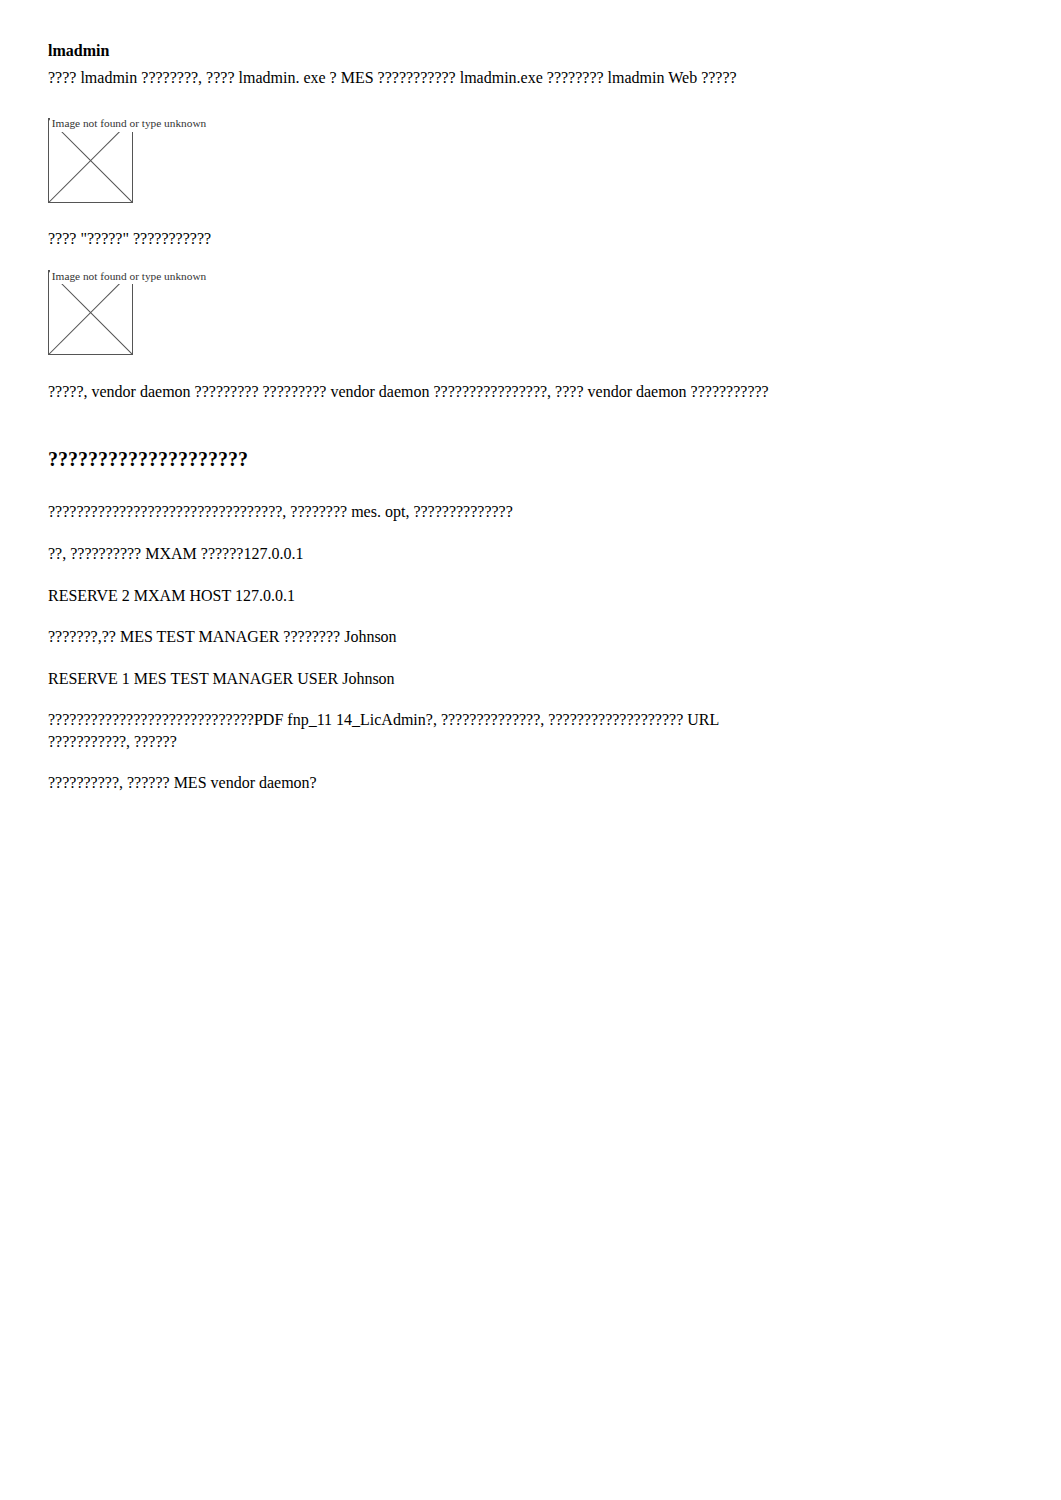lmadmin
???? lmadmin ????????, ???? lmadmin. exe ? MES ??????????? lmadmin.exe ???????? lmadmin Web ?????
Image not found or type unknown
???? "?????" ???????????
Image not found or type unknown
?????, vendor daemon ????????? ????????? vendor daemon ????????????????, ???? vendor daemon ???????????
????????????????????
?????????????????????????????????, ???????? mes. opt, ??????????????
??, ?????????? MXAM ??????127.0.0.1
RESERVE 2 MXAM HOST 127.0.0.1
???????,?? MES TEST MANAGER ???????? Johnson
RESERVE 1 MES TEST MANAGER USER Johnson
?????????????????????????????PDF fnp_11 14_LicAdmin?, ??????????????, ??????????????????? URL ???????????, ??????
??????????, ?????? MES vendor daemon?